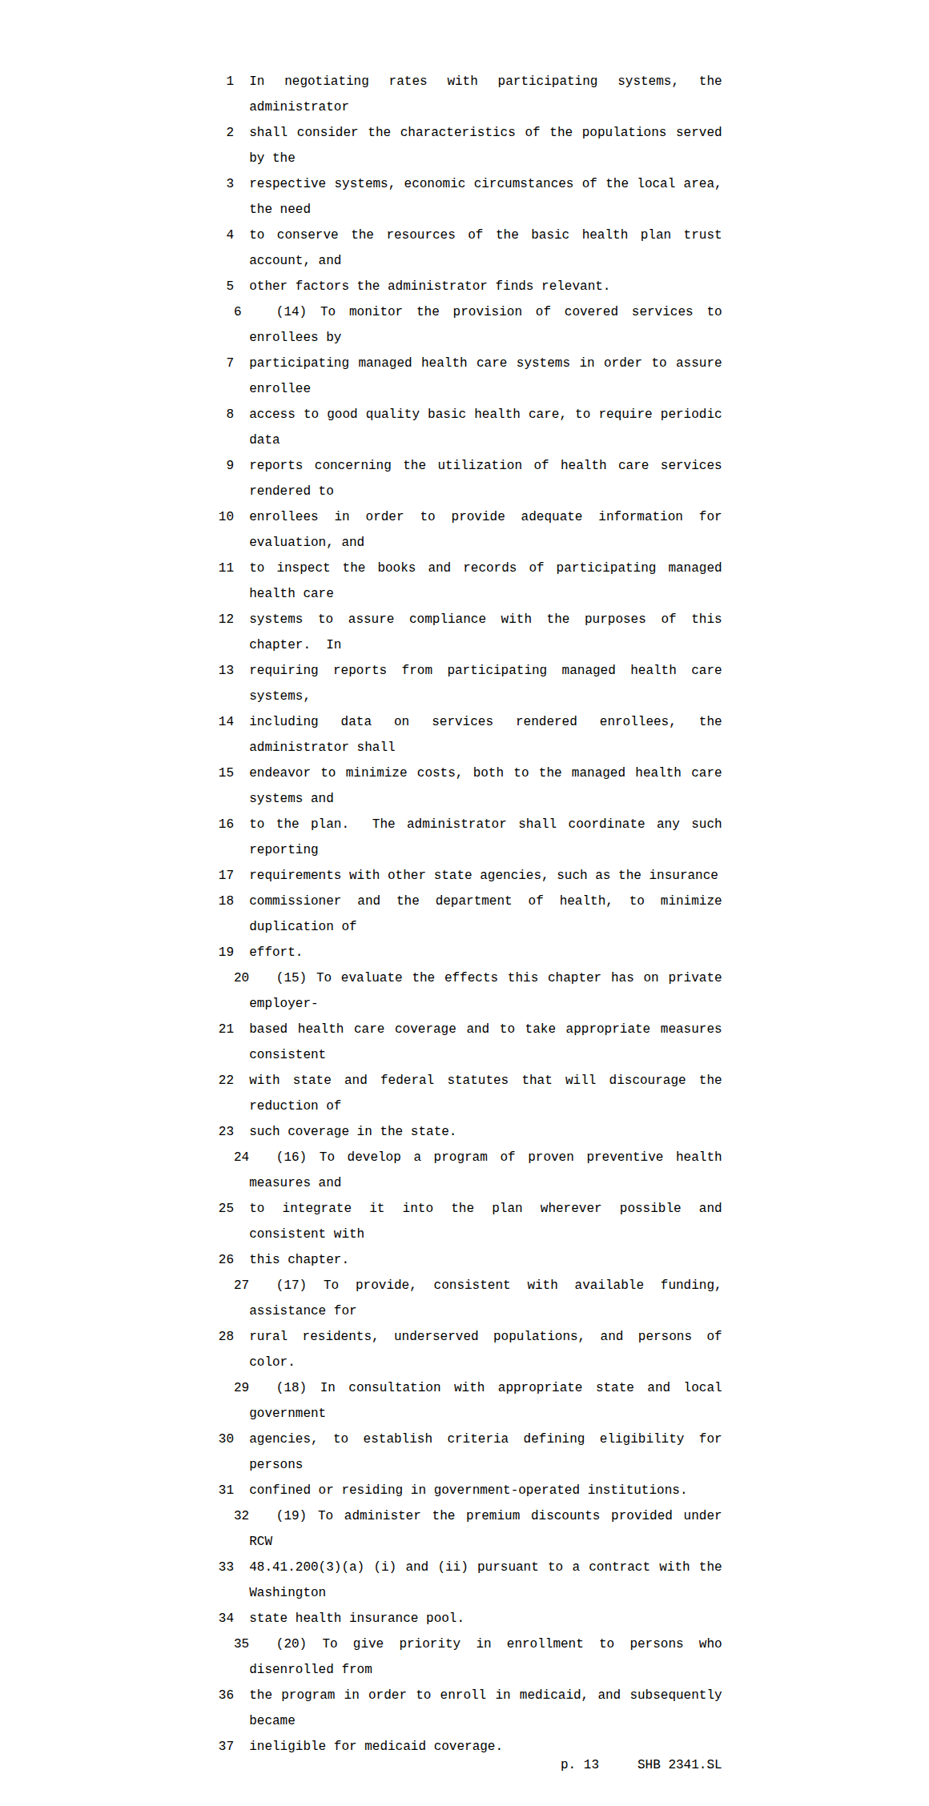In negotiating rates with participating systems, the administrator
shall consider the characteristics of the populations served by the
respective systems, economic circumstances of the local area, the need
to conserve the resources of the basic health plan trust account, and
other factors the administrator finds relevant.
(14) To monitor the provision of covered services to enrollees by
participating managed health care systems in order to assure enrollee
access to good quality basic health care, to require periodic data
reports concerning the utilization of health care services rendered to
enrollees in order to provide adequate information for evaluation, and
to inspect the books and records of participating managed health care
systems to assure compliance with the purposes of this chapter. In
requiring reports from participating managed health care systems,
including data on services rendered enrollees, the administrator shall
endeavor to minimize costs, both to the managed health care systems and
to the plan. The administrator shall coordinate any such reporting
requirements with other state agencies, such as the insurance
commissioner and the department of health, to minimize duplication of
effort.
(15) To evaluate the effects this chapter has on private employer-
based health care coverage and to take appropriate measures consistent
with state and federal statutes that will discourage the reduction of
such coverage in the state.
(16) To develop a program of proven preventive health measures and
to integrate it into the plan wherever possible and consistent with
this chapter.
(17) To provide, consistent with available funding, assistance for
rural residents, underserved populations, and persons of color.
(18) In consultation with appropriate state and local government
agencies, to establish criteria defining eligibility for persons
confined or residing in government-operated institutions.
(19) To administer the premium discounts provided under RCW
48.41.200(3)(a) (i) and (ii) pursuant to a contract with the Washington
state health insurance pool.
(20) To give priority in enrollment to persons who disenrolled from
the program in order to enroll in medicaid, and subsequently became
ineligible for medicaid coverage.
p. 13 SHB 2341.SL